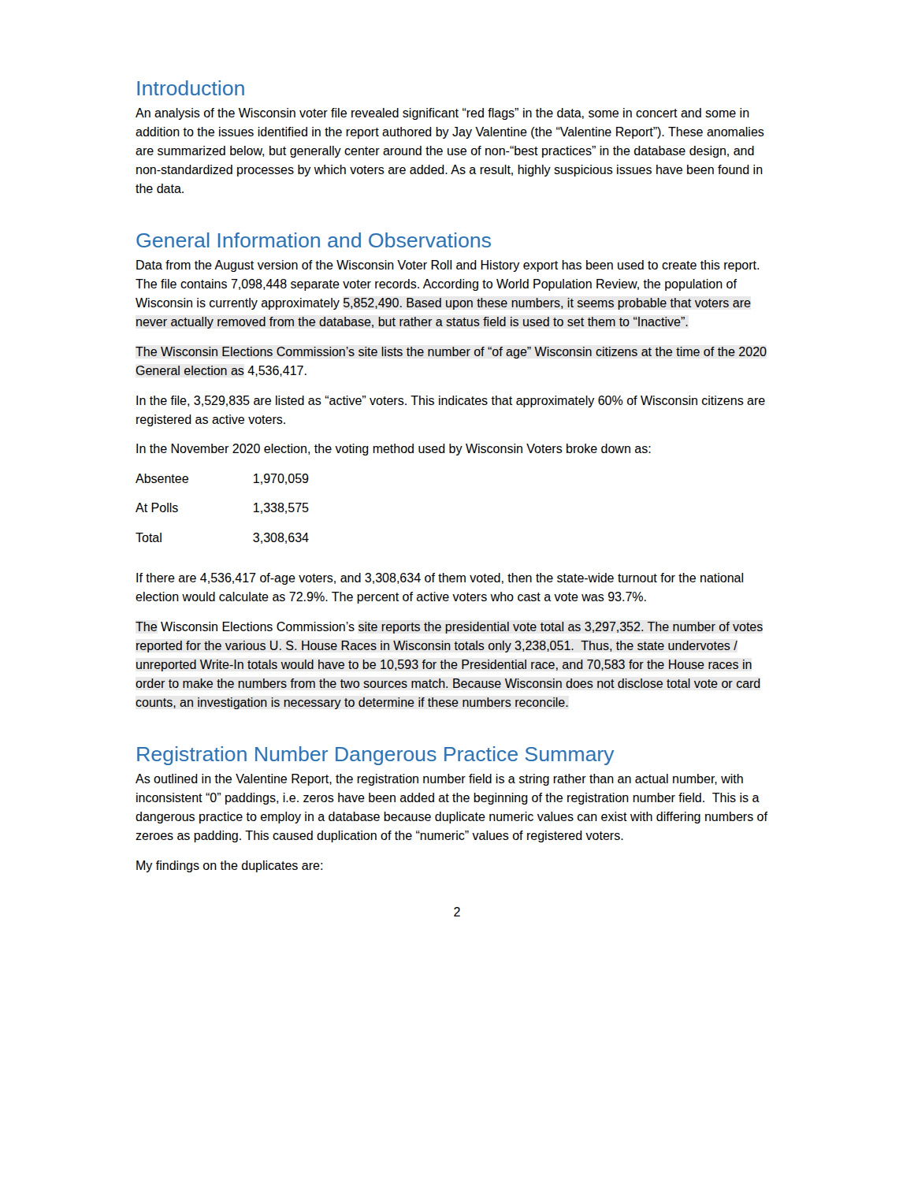Introduction
An analysis of the Wisconsin voter file revealed significant “red flags” in the data, some in concert and some in addition to the issues identified in the report authored by Jay Valentine (the “Valentine Report”). These anomalies are summarized below, but generally center around the use of non-“best practices” in the database design, and non-standardized processes by which voters are added. As a result, highly suspicious issues have been found in the data.
General Information and Observations
Data from the August version of the Wisconsin Voter Roll and History export has been used to create this report. The file contains 7,098,448 separate voter records. According to World Population Review, the population of Wisconsin is currently approximately 5,852,490. Based upon these numbers, it seems probable that voters are never actually removed from the database, but rather a status field is used to set them to “Inactive”.
The Wisconsin Elections Commission’s site lists the number of “of age” Wisconsin citizens at the time of the 2020 General election as 4,536,417.
In the file, 3,529,835 are listed as “active” voters. This indicates that approximately 60% of Wisconsin citizens are registered as active voters.
In the November 2020 election, the voting method used by Wisconsin Voters broke down as:
| Absentee | 1,970,059 |
| At Polls | 1,338,575 |
| Total | 3,308,634 |
If there are 4,536,417 of-age voters, and 3,308,634 of them voted, then the state-wide turnout for the national election would calculate as 72.9%. The percent of active voters who cast a vote was 93.7%.
The Wisconsin Elections Commission’s site reports the presidential vote total as 3,297,352. The number of votes reported for the various U. S. House Races in Wisconsin totals only 3,238,051. Thus, the state undervotes / unreported Write-In totals would have to be 10,593 for the Presidential race, and 70,583 for the House races in order to make the numbers from the two sources match. Because Wisconsin does not disclose total vote or card counts, an investigation is necessary to determine if these numbers reconcile.
Registration Number Dangerous Practice Summary
As outlined in the Valentine Report, the registration number field is a string rather than an actual number, with inconsistent “0” paddings, i.e. zeros have been added at the beginning of the registration number field. This is a dangerous practice to employ in a database because duplicate numeric values can exist with differing numbers of zeroes as padding. This caused duplication of the “numeric” values of registered voters.
My findings on the duplicates are:
2